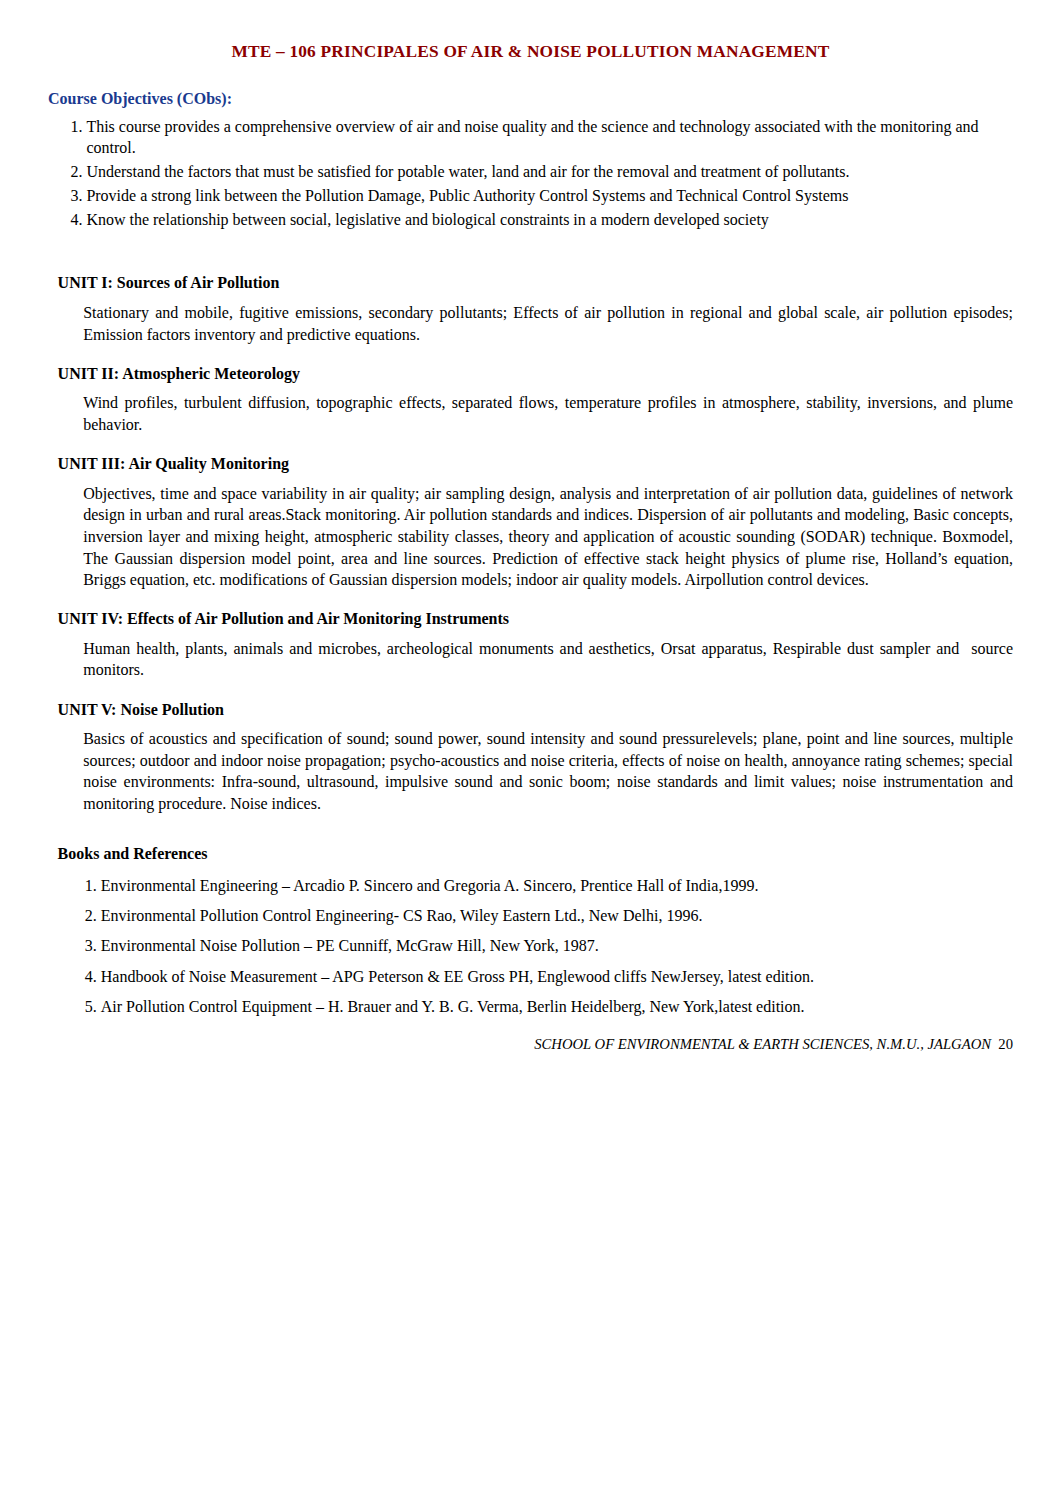MTE – 106 PRINCIPALES OF AIR & NOISE POLLUTION MANAGEMENT
Course Objectives (CObs):
This course provides a comprehensive overview of air and noise quality and the science and technology associated with the monitoring and control.
Understand the factors that must be satisfied for potable water, land and air for the removal and treatment of pollutants.
Provide a strong link between the Pollution Damage, Public Authority Control Systems and Technical Control Systems
Know the relationship between social, legislative and biological constraints in a modern developed society
UNIT I: Sources of Air Pollution
Stationary and mobile, fugitive emissions, secondary pollutants; Effects of air pollution in regional and global scale, air pollution episodes; Emission factors inventory and predictive equations.
UNIT II: Atmospheric Meteorology
Wind profiles, turbulent diffusion, topographic effects, separated flows, temperature profiles in atmosphere, stability, inversions, and plume behavior.
UNIT III: Air Quality Monitoring
Objectives, time and space variability in air quality; air sampling design, analysis and interpretation of air pollution data, guidelines of network design in urban and rural areas.Stack monitoring. Air pollution standards and indices. Dispersion of air pollutants and modeling, Basic concepts, inversion layer and mixing height, atmospheric stability classes, theory and application of acoustic sounding (SODAR) technique. Boxmodel, The Gaussian dispersion model point, area and line sources. Prediction of effective stack height physics of plume rise, Holland’s equation, Briggs equation, etc. modifications of Gaussian dispersion models; indoor air quality models. Airpollution control devices.
UNIT IV: Effects of Air Pollution and Air Monitoring Instruments
Human health, plants, animals and microbes, archeological monuments and aesthetics, Orsat apparatus, Respirable dust sampler and source monitors.
UNIT V: Noise Pollution
Basics of acoustics and specification of sound; sound power, sound intensity and sound pressurelevels; plane, point and line sources, multiple sources; outdoor and indoor noise propagation; psycho-acoustics and noise criteria, effects of noise on health, annoyance rating schemes; special noise environments: Infra-sound, ultrasound, impulsive sound and sonic boom; noise standards and limit values; noise instrumentation and monitoring procedure. Noise indices.
Books and References
Environmental Engineering – Arcadio P. Sincero and Gregoria A. Sincero, Prentice Hall of India,1999.
Environmental Pollution Control Engineering- CS Rao, Wiley Eastern Ltd., New Delhi, 1996.
Environmental Noise Pollution – PE Cunniff, McGraw Hill, New York, 1987.
Handbook of Noise Measurement – APG Peterson & EE Gross PH, Englewood cliffs NewJersey, latest edition.
Air Pollution Control Equipment – H. Brauer and Y. B. G. Verma, Berlin Heidelberg, New York,latest edition.
SCHOOL OF ENVIRONMENTAL & EARTH SCIENCES, N.M.U., JALGAON 20